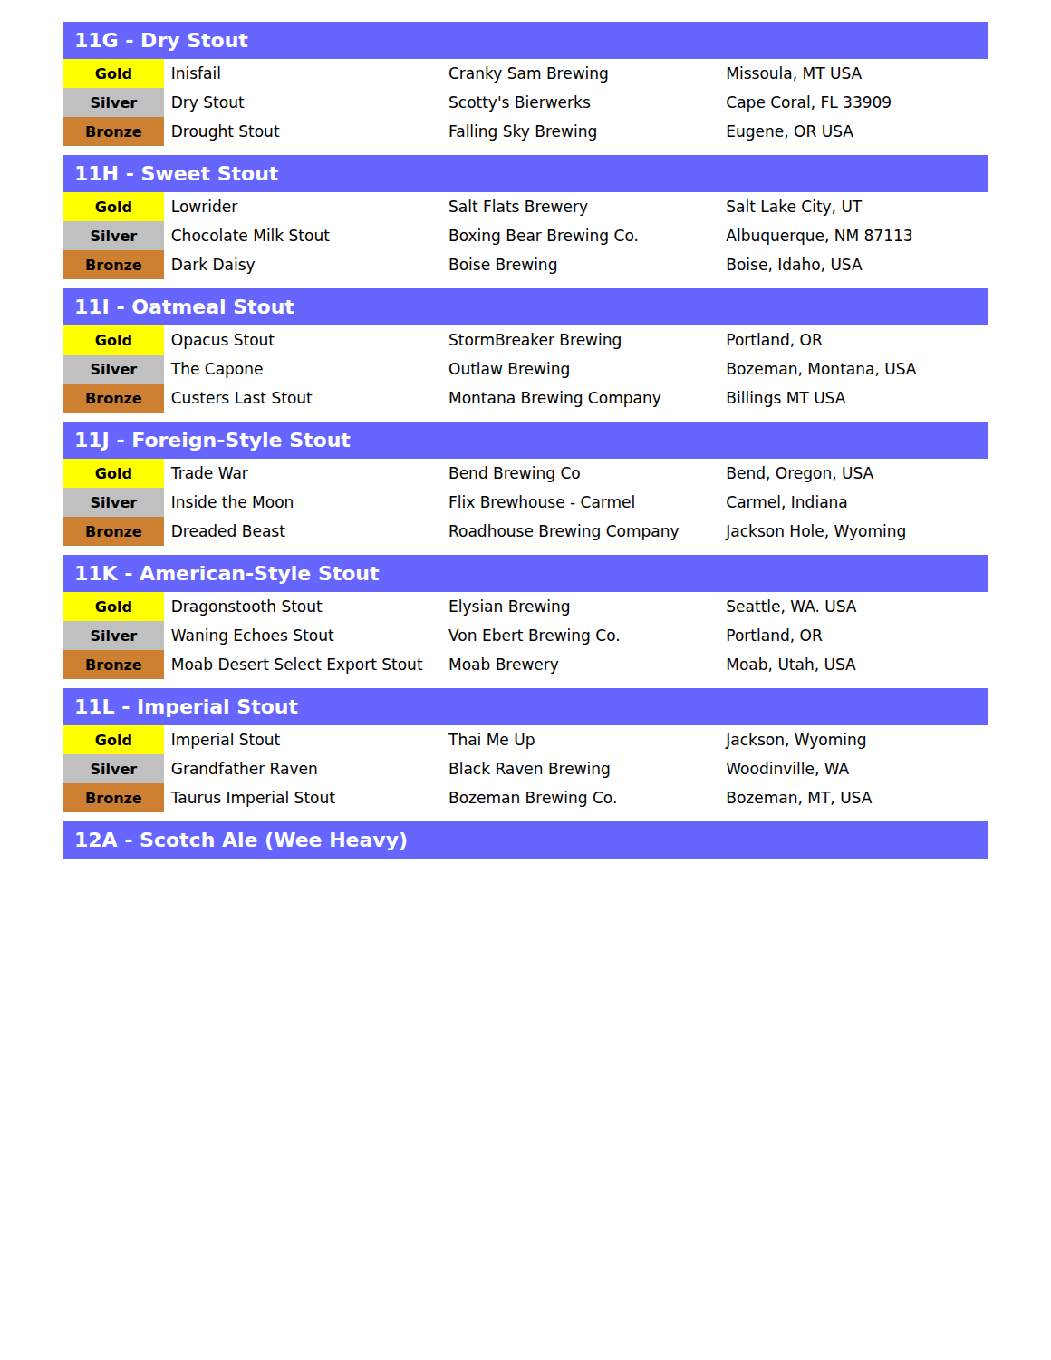| 11G - Dry Stout |
| Gold | Inisfail | Cranky Sam Brewing | Missoula, MT USA |
| Silver | Dry Stout | Scotty's Bierwerks | Cape Coral, FL 33909 |
| Bronze | Drought Stout | Falling Sky Brewing | Eugene, OR USA |
| 11H - Sweet Stout |
| Gold | Lowrider | Salt Flats Brewery | Salt Lake City, UT |
| Silver | Chocolate Milk Stout | Boxing Bear Brewing Co. | Albuquerque, NM 87113 |
| Bronze | Dark Daisy | Boise Brewing | Boise, Idaho, USA |
| 11I - Oatmeal Stout |
| Gold | Opacus Stout | StormBreaker Brewing | Portland, OR |
| Silver | The Capone | Outlaw Brewing | Bozeman, Montana, USA |
| Bronze | Custers Last Stout | Montana Brewing Company | Billings MT USA |
| 11J - Foreign-Style Stout |
| Gold | Trade War | Bend Brewing Co | Bend, Oregon, USA |
| Silver | Inside the Moon | Flix Brewhouse - Carmel | Carmel, Indiana |
| Bronze | Dreaded Beast | Roadhouse Brewing Company | Jackson Hole, Wyoming |
| 11K - American-Style Stout |
| Gold | Dragonstooth Stout | Elysian Brewing | Seattle, WA. USA |
| Silver | Waning Echoes Stout | Von Ebert Brewing Co. | Portland, OR |
| Bronze | Moab Desert Select Export Stout | Moab Brewery | Moab, Utah, USA |
| 11L - Imperial Stout |
| Gold | Imperial Stout | Thai Me Up | Jackson, Wyoming |
| Silver | Grandfather Raven | Black Raven Brewing | Woodinville, WA |
| Bronze | Taurus Imperial Stout | Bozeman Brewing Co. | Bozeman, MT, USA |
| 12A - Scotch Ale (Wee Heavy) |